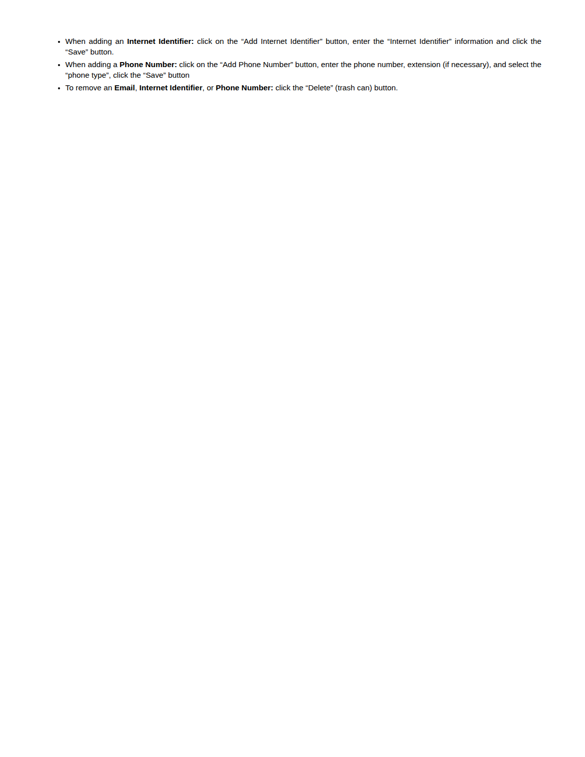When adding an Internet Identifier: click on the “Add Internet Identifier” button, enter the “Internet Identifier” information and click the “Save” button.
When adding a Phone Number: click on the “Add Phone Number” button, enter the phone number, extension (if necessary), and select the “phone type”, click the “Save” button
To remove an Email, Internet Identifier, or Phone Number: click the “Delete” (trash can) button.